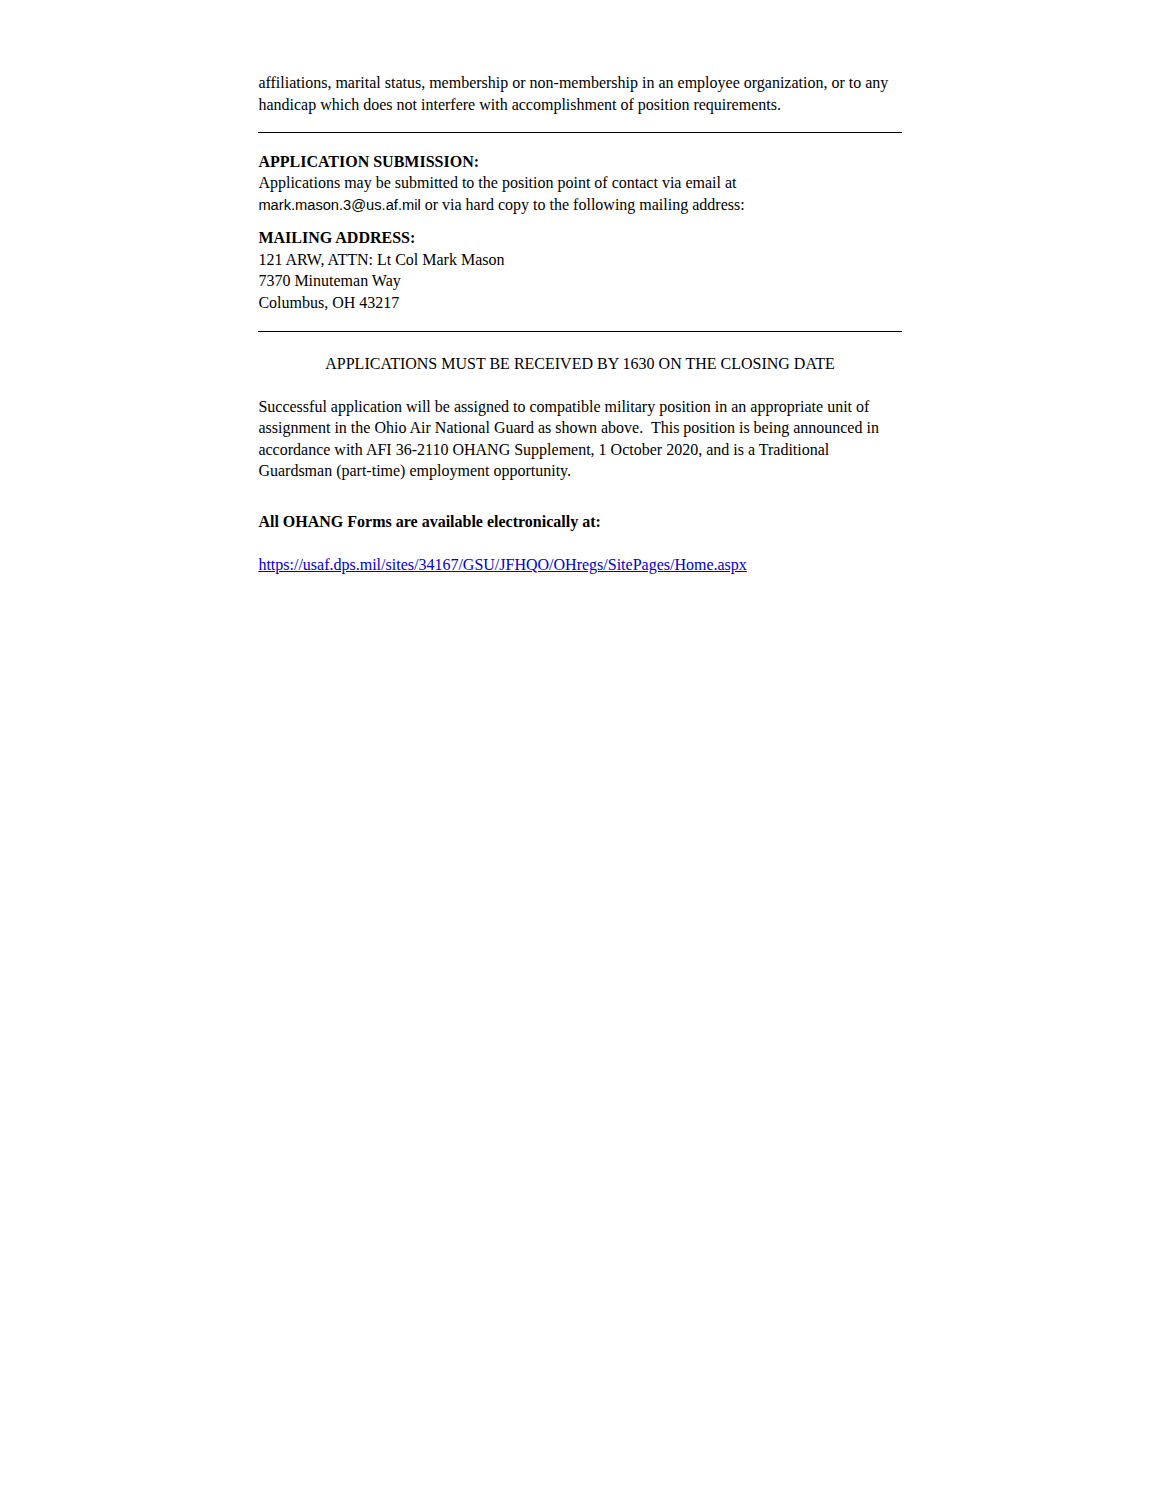affiliations, marital status, membership or non-membership in an employee organization, or to any handicap which does not interfere with accomplishment of position requirements.
APPLICATION SUBMISSION:
Applications may be submitted to the position point of contact via email at mark.mason.3@us.af.mil or via hard copy to the following mailing address:
MAILING ADDRESS:
121 ARW, ATTN: Lt Col Mark Mason
7370 Minuteman Way
Columbus, OH 43217
APPLICATIONS MUST BE RECEIVED BY 1630 ON THE CLOSING DATE
Successful application will be assigned to compatible military position in an appropriate unit of assignment in the Ohio Air National Guard as shown above. This position is being announced in accordance with AFI 36-2110 OHANG Supplement, 1 October 2020, and is a Traditional Guardsman (part-time) employment opportunity.
All OHANG Forms are available electronically at:
https://usaf.dps.mil/sites/34167/GSU/JFHQO/OHregs/SitePages/Home.aspx